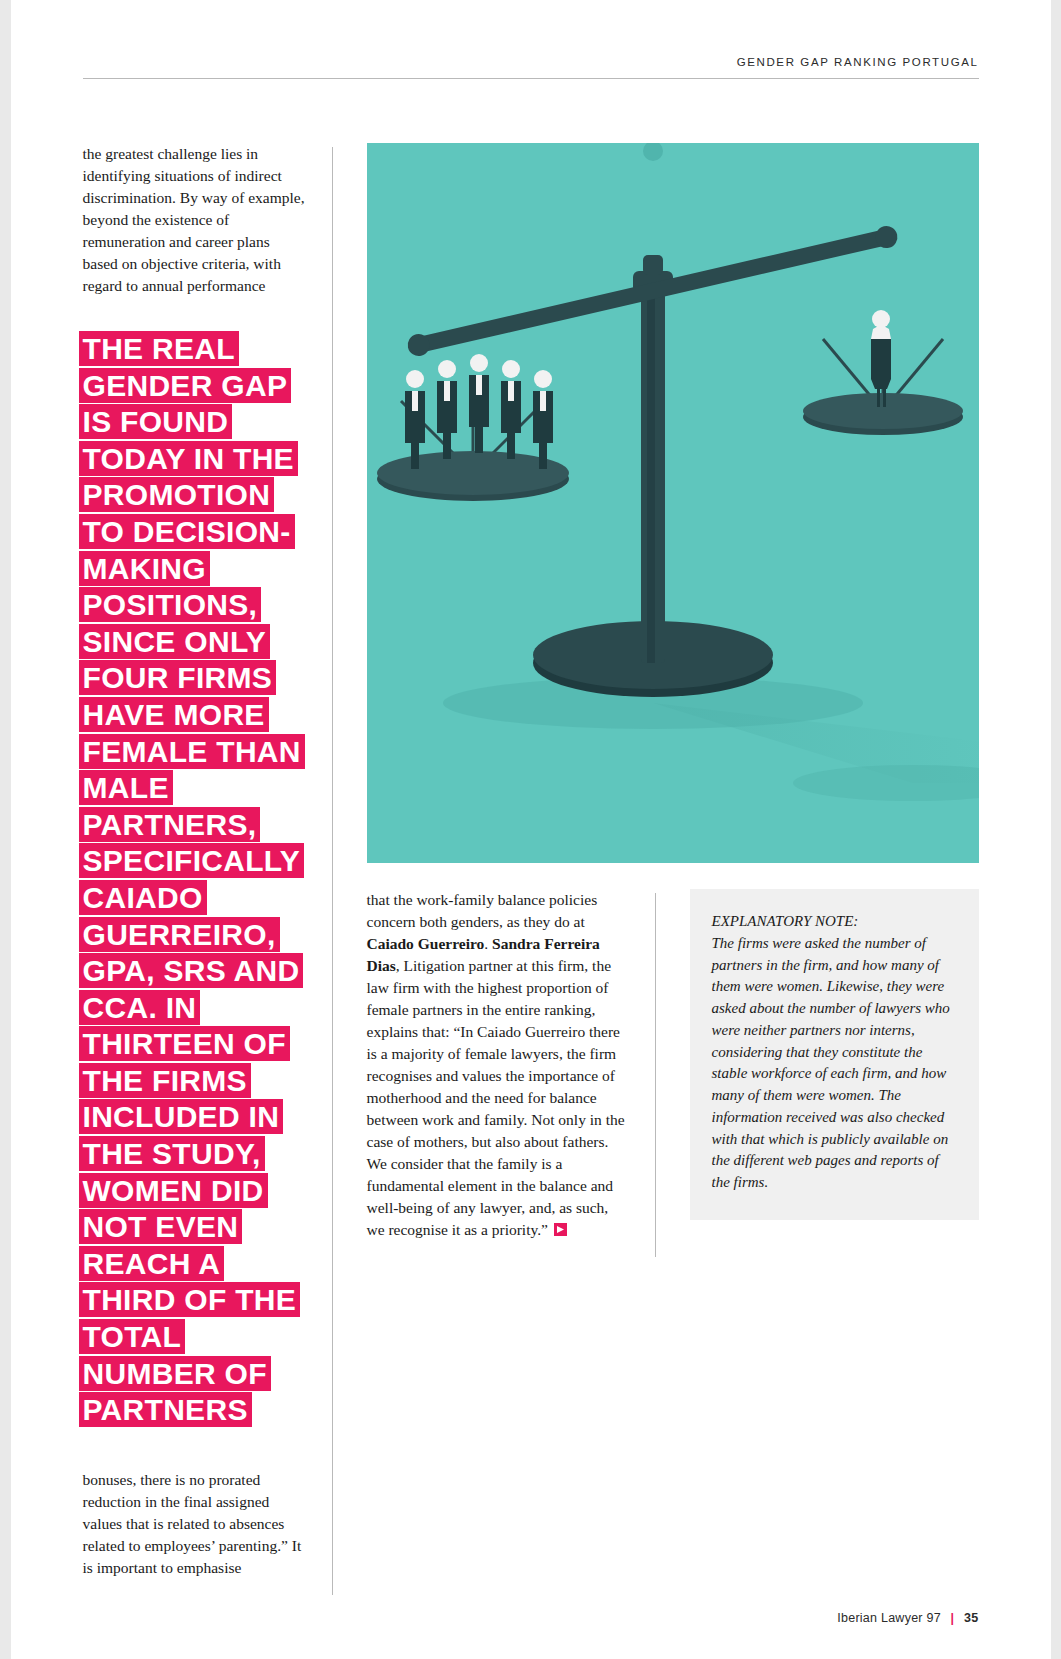Gender Gap Ranking Portugal
the greatest challenge lies in identifying situations of indirect discrimination. By way of example, beyond the existence of remuneration and career plans based on objective criteria, with regard to annual performance
The real gender gap is found today in the promotion to decision-making positions, since only four firms have more female than male partners, specifically Caiado Guerreiro, GPA, SRS and CCA. In thirteen of the firms included in the study, women did not even reach a third of the total number of partners
bonuses, there is no prorated reduction in the final assigned values that is related to absences related to employees’ parenting.” It is important to emphasise
that the work-family balance policies concern both genders, as they do at Caiado Guerreiro. Sandra Ferreira Dias, Litigation partner at this firm, the law firm with the highest proportion of female partners in the entire ranking, explains that: “In Caiado Guerreiro there is a majority of female lawyers, the firm recognises and values the importance of motherhood and the need for balance between work and family. Not only in the case of mothers, but also about fathers. We consider that the family is a fundamental element in the balance and well-being of any lawyer, and, as such, we recognise it as a priority.”
EXPLANATORY NOTE:
The firms were asked the number of partners in the firm, and how many of them were women. Likewise, they were asked about the number of lawyers who were neither partners nor interns, considering that they constitute the stable workforce of each firm, and how many of them were women. The information received was also checked with that which is publicly available on the different web pages and reports of the firms.
Iberian Lawyer 97 | 35